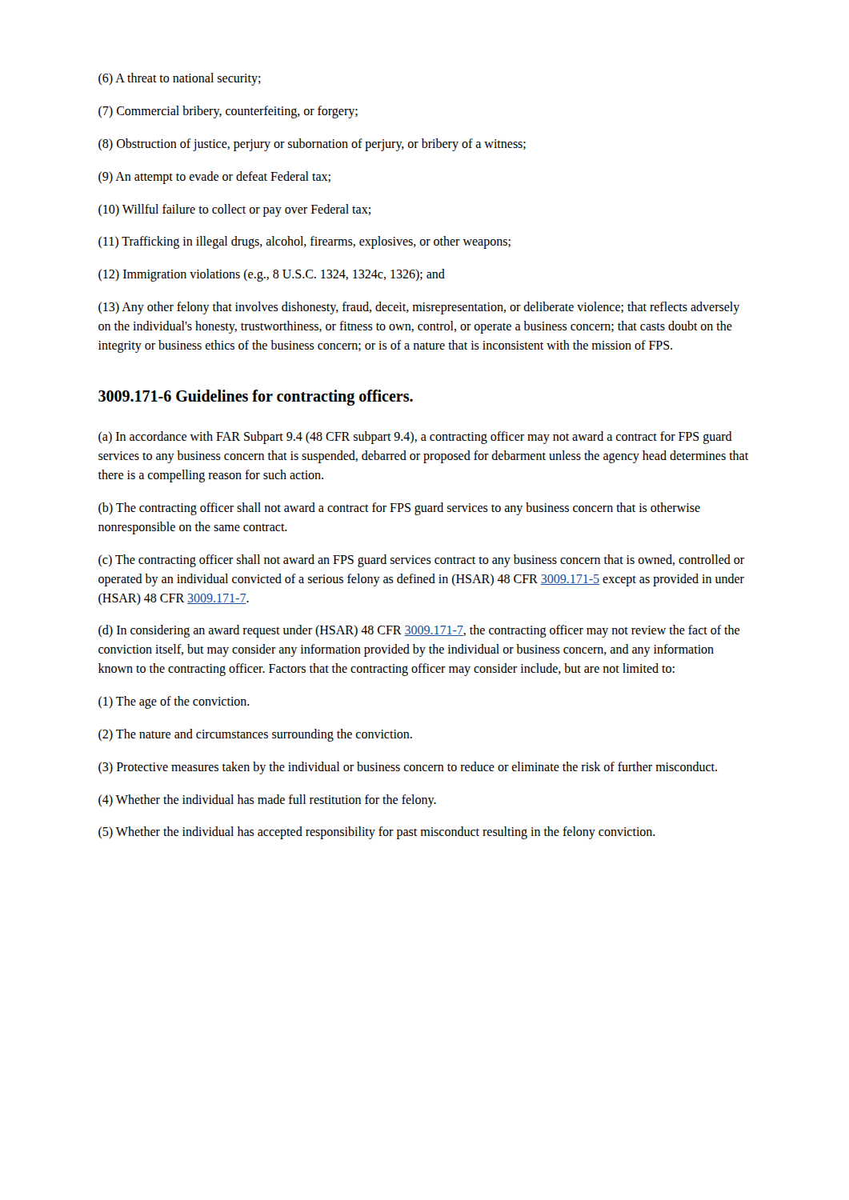(6) A threat to national security;
(7) Commercial bribery, counterfeiting, or forgery;
(8) Obstruction of justice, perjury or subornation of perjury, or bribery of a witness;
(9) An attempt to evade or defeat Federal tax;
(10) Willful failure to collect or pay over Federal tax;
(11) Trafficking in illegal drugs, alcohol, firearms, explosives, or other weapons;
(12) Immigration violations (e.g., 8 U.S.C. 1324, 1324c, 1326); and
(13) Any other felony that involves dishonesty, fraud, deceit, misrepresentation, or deliberate violence; that reflects adversely on the individual's honesty, trustworthiness, or fitness to own, control, or operate a business concern; that casts doubt on the integrity or business ethics of the business concern; or is of a nature that is inconsistent with the mission of FPS.
3009.171-6 Guidelines for contracting officers.
(a) In accordance with FAR Subpart 9.4 (48 CFR subpart 9.4), a contracting officer may not award a contract for FPS guard services to any business concern that is suspended, debarred or proposed for debarment unless the agency head determines that there is a compelling reason for such action.
(b) The contracting officer shall not award a contract for FPS guard services to any business concern that is otherwise nonresponsible on the same contract.
(c) The contracting officer shall not award an FPS guard services contract to any business concern that is owned, controlled or operated by an individual convicted of a serious felony as defined in (HSAR) 48 CFR 3009.171-5 except as provided in under (HSAR) 48 CFR 3009.171-7.
(d) In considering an award request under (HSAR) 48 CFR 3009.171-7, the contracting officer may not review the fact of the conviction itself, but may consider any information provided by the individual or business concern, and any information known to the contracting officer. Factors that the contracting officer may consider include, but are not limited to:
(1) The age of the conviction.
(2) The nature and circumstances surrounding the conviction.
(3) Protective measures taken by the individual or business concern to reduce or eliminate the risk of further misconduct.
(4) Whether the individual has made full restitution for the felony.
(5) Whether the individual has accepted responsibility for past misconduct resulting in the felony conviction.